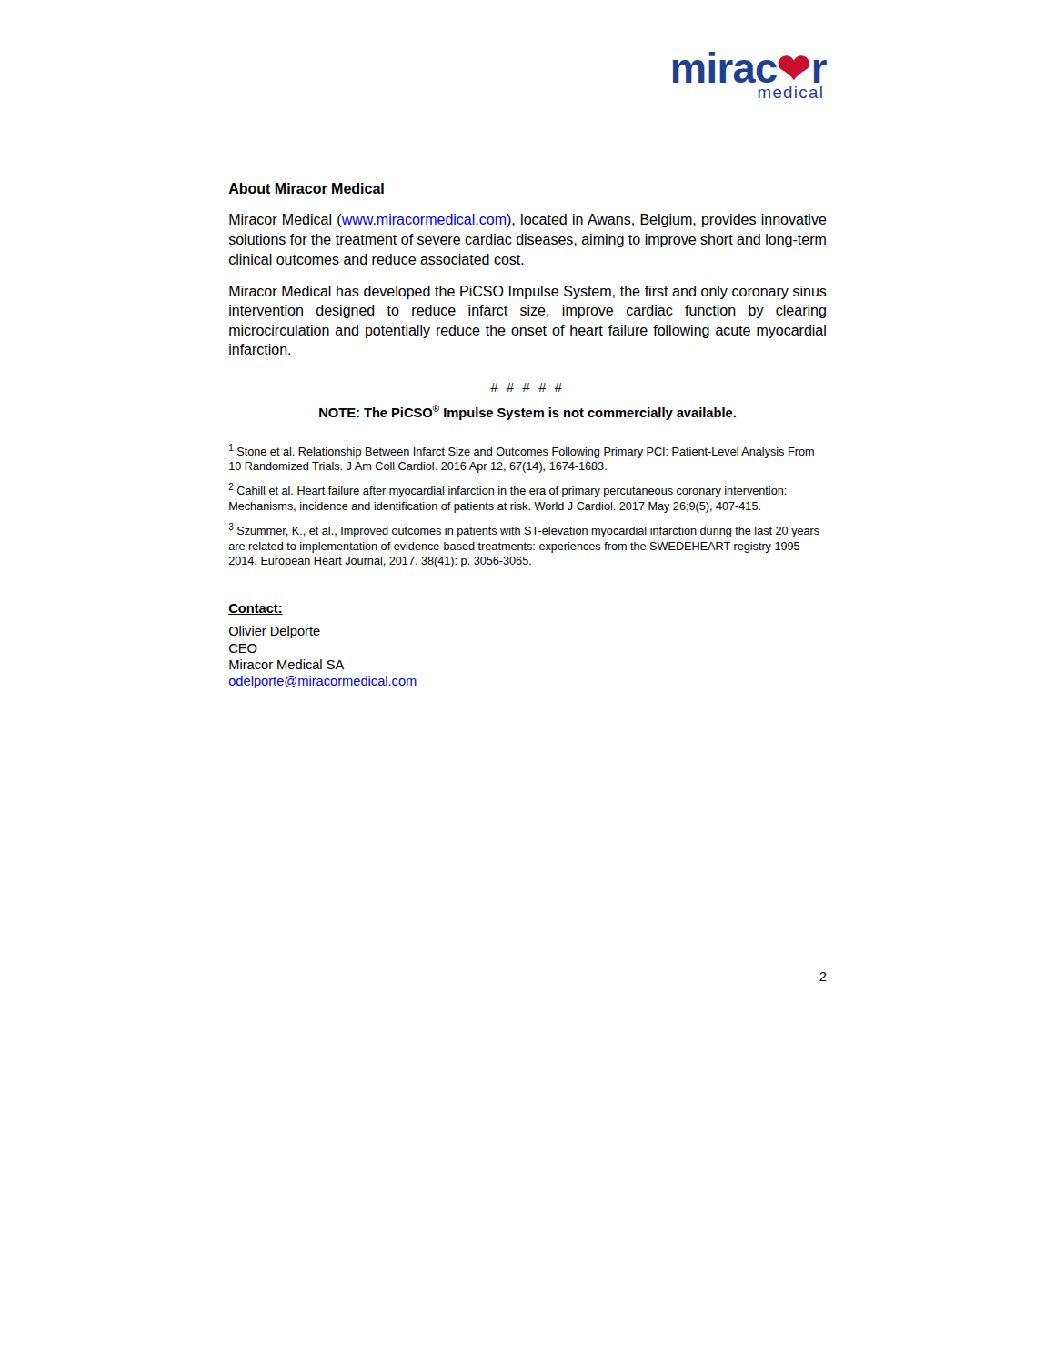mirac❤r
medical
About Miracor Medical
Miracor Medical (www.miracormedical.com), located in Awans, Belgium, provides innovative solutions for the treatment of severe cardiac diseases, aiming to improve short and long-term clinical outcomes and reduce associated cost.
Miracor Medical has developed the PiCSO Impulse System, the first and only coronary sinus intervention designed to reduce infarct size, improve cardiac function by clearing microcirculation and potentially reduce the onset of heart failure following acute myocardial infarction.
# # # # #
NOTE: The PiCSO® Impulse System is not commercially available.
1 Stone et al. Relationship Between Infarct Size and Outcomes Following Primary PCI: Patient-Level Analysis From 10 Randomized Trials. J Am Coll Cardiol. 2016 Apr 12, 67(14), 1674-1683.
2 Cahill et al. Heart failure after myocardial infarction in the era of primary percutaneous coronary intervention: Mechanisms, incidence and identification of patients at risk. World J Cardiol. 2017 May 26;9(5), 407-415.
3 Szummer, K., et al., Improved outcomes in patients with ST-elevation myocardial infarction during the last 20 years are related to implementation of evidence-based treatments: experiences from the SWEDEHEART registry 1995–2014. European Heart Journal, 2017. 38(41): p. 3056-3065.
Contact:
Olivier Delporte
CEO
Miracor Medical SA
odelporte@miracormedical.com
2